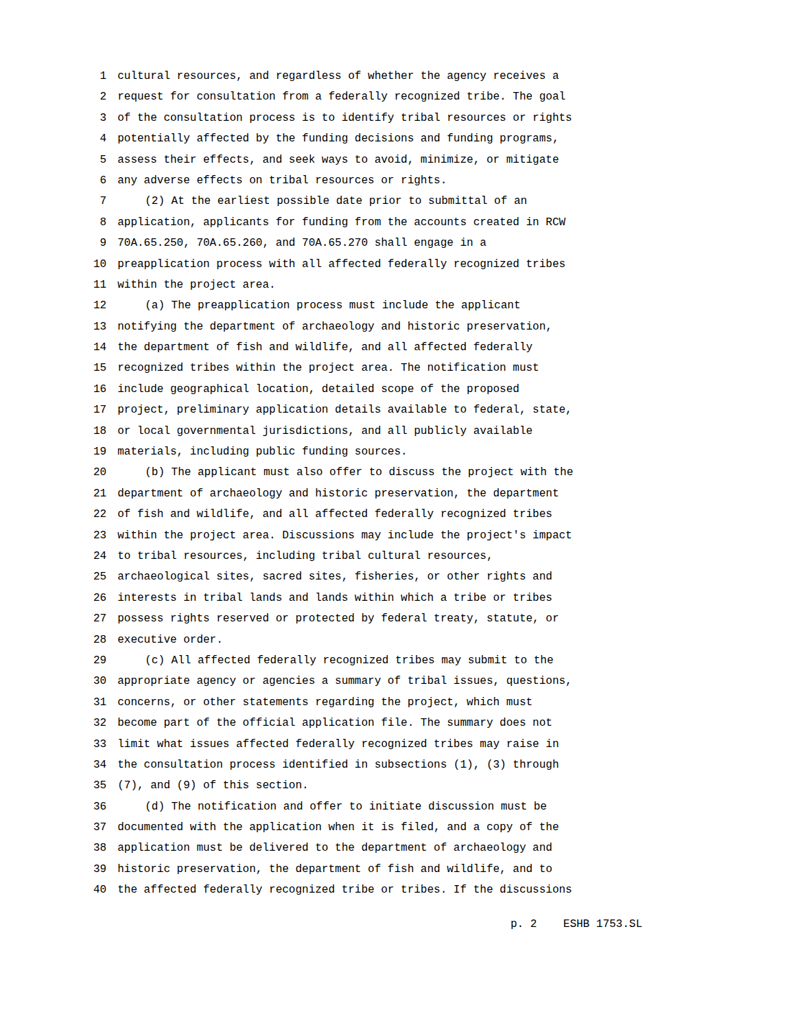cultural resources, and regardless of whether the agency receives a
request for consultation from a federally recognized tribe. The goal
of the consultation process is to identify tribal resources or rights
potentially affected by the funding decisions and funding programs,
assess their effects, and seek ways to avoid, minimize, or mitigate
any adverse effects on tribal resources or rights.
(2) At the earliest possible date prior to submittal of an
application, applicants for funding from the accounts created in RCW
70A.65.250, 70A.65.260, and 70A.65.270 shall engage in a
preapplication process with all affected federally recognized tribes
within the project area.
(a) The preapplication process must include the applicant
notifying the department of archaeology and historic preservation,
the department of fish and wildlife, and all affected federally
recognized tribes within the project area. The notification must
include geographical location, detailed scope of the proposed
project, preliminary application details available to federal, state,
or local governmental jurisdictions, and all publicly available
materials, including public funding sources.
(b) The applicant must also offer to discuss the project with the
department of archaeology and historic preservation, the department
of fish and wildlife, and all affected federally recognized tribes
within the project area. Discussions may include the project's impact
to tribal resources, including tribal cultural resources,
archaeological sites, sacred sites, fisheries, or other rights and
interests in tribal lands and lands within which a tribe or tribes
possess rights reserved or protected by federal treaty, statute, or
executive order.
(c) All affected federally recognized tribes may submit to the
appropriate agency or agencies a summary of tribal issues, questions,
concerns, or other statements regarding the project, which must
become part of the official application file. The summary does not
limit what issues affected federally recognized tribes may raise in
the consultation process identified in subsections (1), (3) through
(7), and (9) of this section.
(d) The notification and offer to initiate discussion must be
documented with the application when it is filed, and a copy of the
application must be delivered to the department of archaeology and
historic preservation, the department of fish and wildlife, and to
the affected federally recognized tribe or tribes. If the discussions
p. 2 ESHB 1753.SL